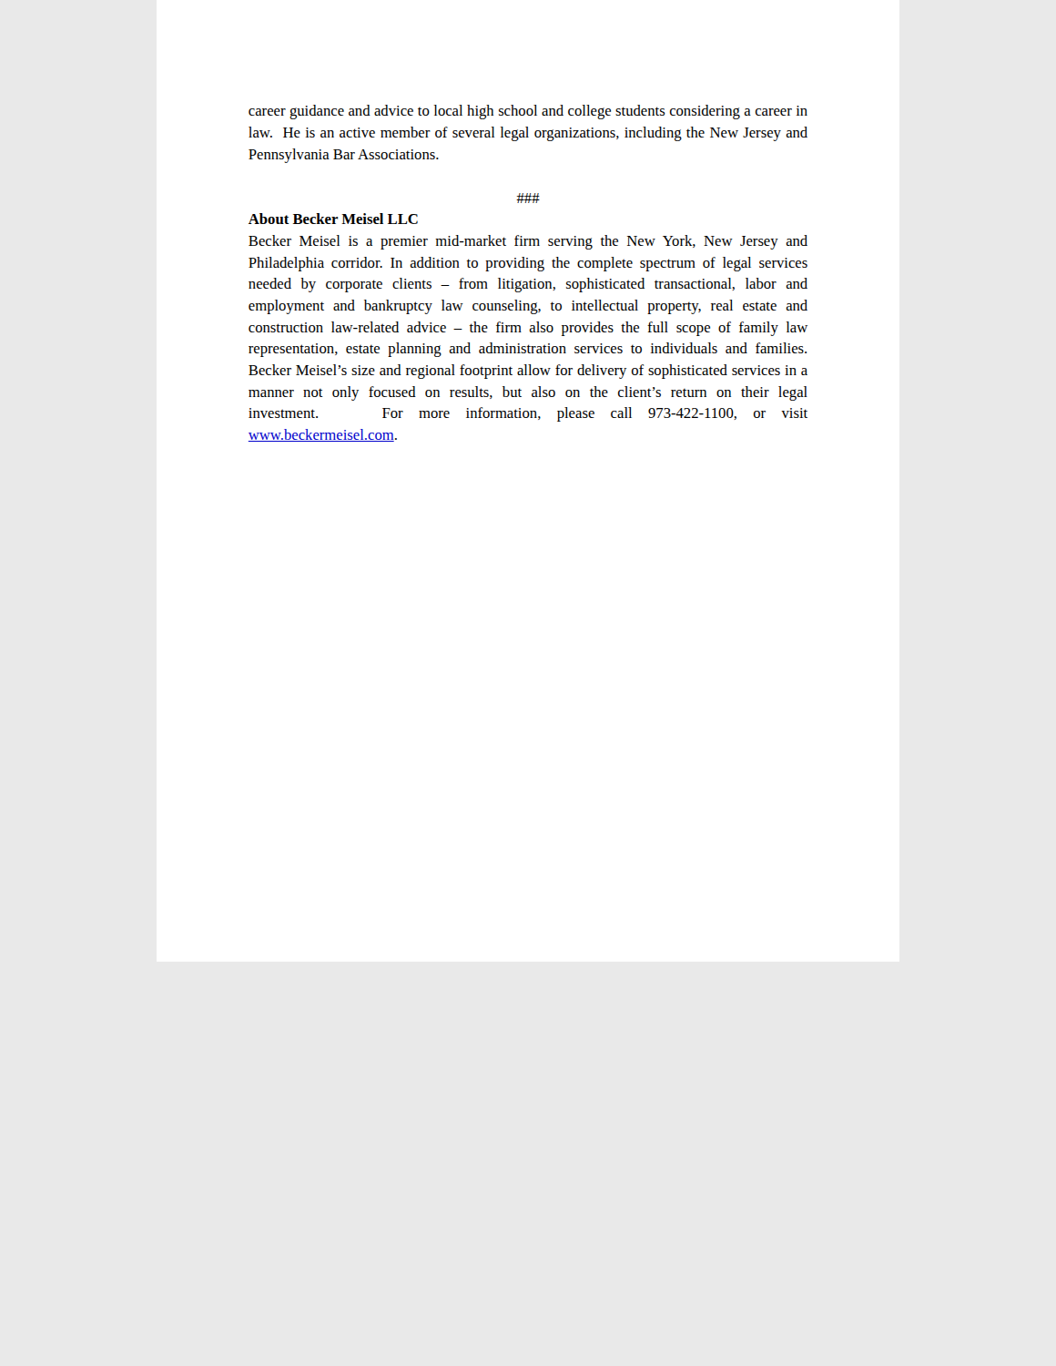career guidance and advice to local high school and college students considering a career in law. He is an active member of several legal organizations, including the New Jersey and Pennsylvania Bar Associations.
###
About Becker Meisel LLC
Becker Meisel is a premier mid-market firm serving the New York, New Jersey and Philadelphia corridor. In addition to providing the complete spectrum of legal services needed by corporate clients – from litigation, sophisticated transactional, labor and employment and bankruptcy law counseling, to intellectual property, real estate and construction law-related advice – the firm also provides the full scope of family law representation, estate planning and administration services to individuals and families. Becker Meisel’s size and regional footprint allow for delivery of sophisticated services in a manner not only focused on results, but also on the client’s return on their legal investment. For more information, please call 973-422-1100, or visit www.beckermeisel.com.